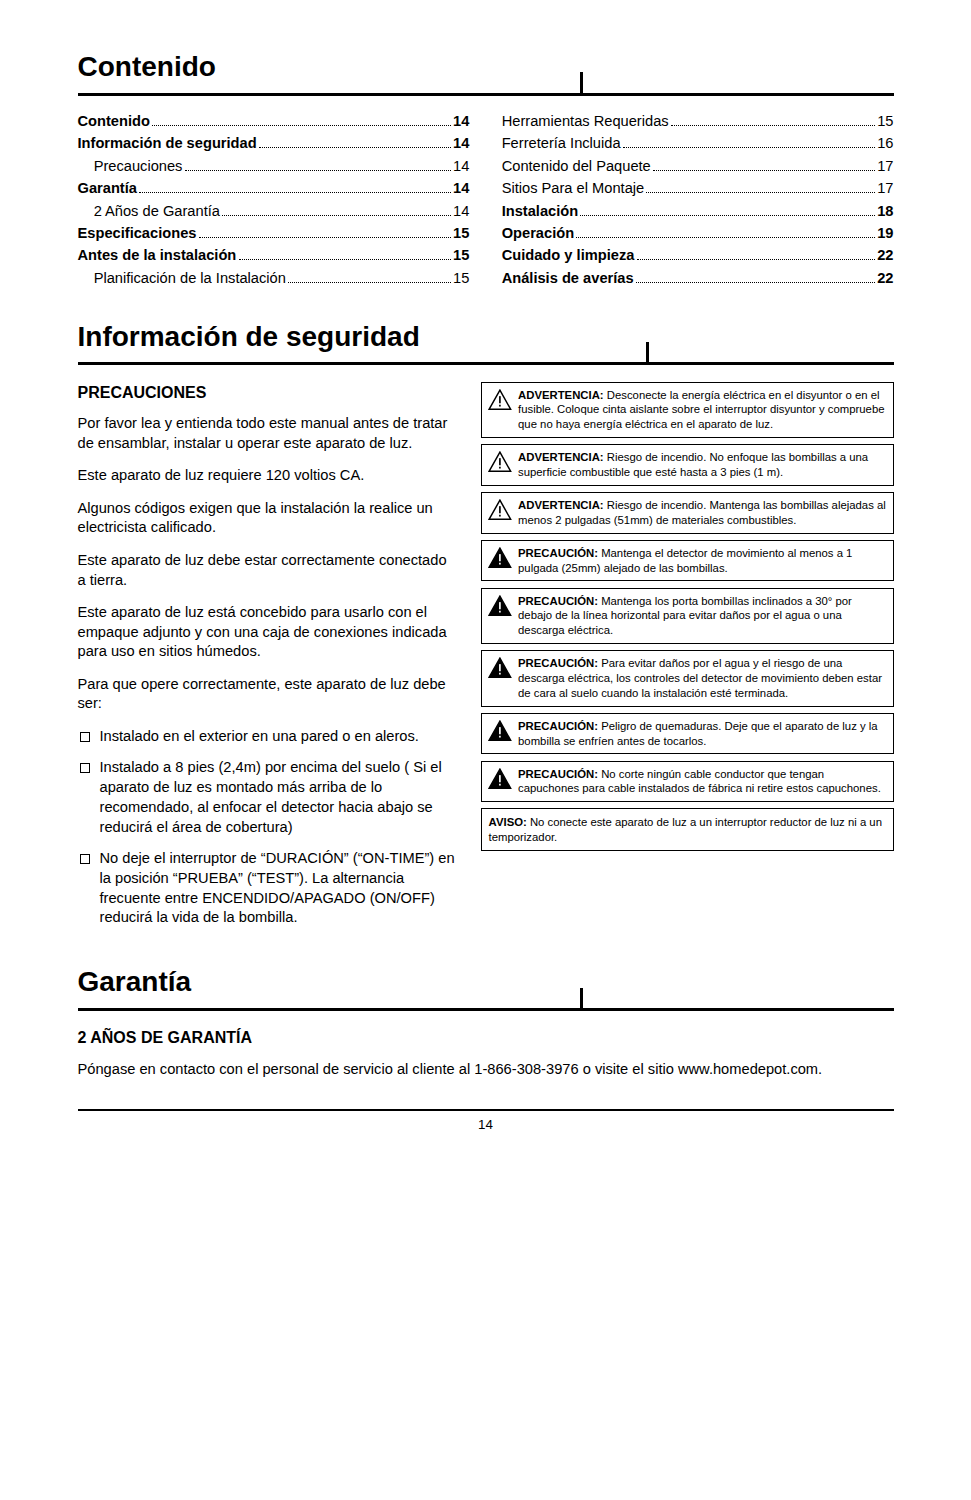Contenido
Contenido 14
Información de seguridad 14
Precauciones 14
Garantía 14
2 Años de Garantía 14
Especificaciones 15
Antes de la instalación 15
Planificación de la Instalación 15
Herramientas Requeridas 15
Ferretería Incluida 16
Contenido del Paquete 17
Sitios Para el Montaje 17
Instalación 18
Operación 19
Cuidado y limpieza 22
Análisis de averías 22
Información de seguridad
Precauciones
Por favor lea y entienda todo este manual antes de tratar de ensamblar, instalar u operar este aparato de luz.
Este aparato de luz requiere 120 voltios CA.
Algunos códigos exigen que la instalación la realice un electricista calificado.
Este aparato de luz debe estar correctamente conectado a tierra.
Este aparato de luz está concebido para usarlo con el empaque adjunto y con una caja de conexiones indicada para uso en sitios húmedos.
Para que opere correctamente, este aparato de luz debe ser:
Instalado en el exterior en una pared o en aleros.
Instalado a 8 pies (2,4m) por encima del suelo ( Si el aparato de luz es montado más arriba de lo recomendado, al enfocar el detector hacia abajo se reducirá el área de cobertura)
No deje el interruptor de “DURACIÓN” (“ON-TIME”) en la posición “PRUEBA” (“TEST”). La alternancia frecuente entre ENCENDIDO/APAGADO (ON/OFF) reducirá la vida de la bombilla.
ADVERTENCIA: Desconecte la energía eléctrica en el disyuntor o en el fusible. Coloque cinta aislante sobre el interruptor disyuntor y compruebe que no haya energía eléctrica en el aparato de luz.
ADVERTENCIA: Riesgo de incendio. No enfoque las bombillas a una superficie combustible que esté hasta a 3 pies (1 m).
ADVERTENCIA: Riesgo de incendio. Mantenga las bombillas alejadas al menos 2 pulgadas (51mm) de materiales combustibles.
PRECAUCIÓN: Mantenga el detector de movimiento al menos a 1 pulgada (25mm) alejado de las bombillas.
PRECAUCIÓN: Mantenga los porta bombillas inclinados a 30° por debajo de la línea horizontal para evitar daños por el agua o una descarga eléctrica.
PRECAUCIÓN: Para evitar daños por el agua y el riesgo de una descarga eléctrica, los controles del detector de movimiento deben estar de cara al suelo cuando la instalación esté terminada.
PRECAUCIÓN: Peligro de quemaduras. Deje que el aparato de luz y la bombilla se enfríen antes de tocarlos.
PRECAUCIÓN: No corte ningún cable conductor que tengan capuchones para cable instalados de fábrica ni retire estos capuchones.
AVISO: No conecte este aparato de luz a un interruptor reductor de luz ni a un temporizador.
Garantía
2 Años de Garantía
Póngase en contacto con el personal de servicio al cliente al 1-866-308-3976 o visite el sitio www.homedepot.com.
14